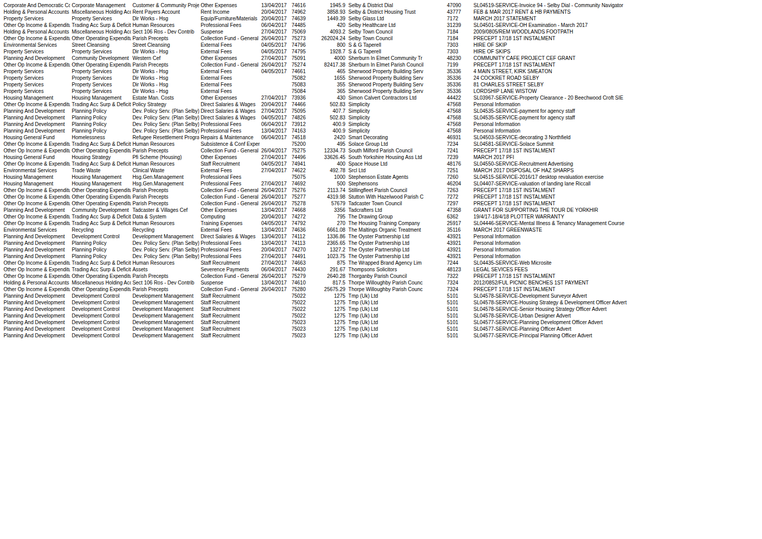| Corporate And Democratic Core | Corporate Management | Customer & Community Project | Other Expenses | 13/04/2017 | 74616 | 1945.9 | Selby & District Dial | 47090 | SL04519-SERVICE-Invoice 94 - Selby Dial - Community Navigator |
| Holding & Personal Accounts | Miscellaneous Holding Accounts | Rent Payers Account | Rent Income | 20/04/2017 | 74962 | 3858.93 | Selby & District Housing Trust | 43777 | FEB & MAR 2017 RENT & HB PAYMENTS |
| Property Services | Property Services | Dir Works - Hsg | Equip/Furniture/Materials | 20/04/2017 | 74639 | 1449.39 | Selby Glass Ltd | 7172 | MARCH 2017 STATEMENT |
| Other Op Income & Expenditure | Trading Acc Surp & Deficits | Human Resources | Professional Fees | 06/04/2017 | 74485 | 420 | Selby Healthcare Ltd | 31239 | SL04501-SERVICE-OH Examination - March 2017 |
| Holding & Personal Accounts | Miscellaneous Holding Accounts | Sect 106 Ros - Dev Contrib | Suspense | 27/04/2017 | 75069 | 4093.2 | Selby Town Council | 7184 | 2009/0805/REM WOODLANDS FOOTPATH |
| Other Op Income & Expenditure | Other Operating Expenditure | Parish Precepts | Collection Fund - General | 26/04/2017 | 75273 | 262024.24 | Selby Town Council | 7184 | PRECEPT 17/18 1ST INSTALMENT |
| Environmental Services | Street Cleansing | Street Cleansing | External Fees | 04/05/2017 | 74796 | 800 | S & G Taperell | 7303 | HIRE OF SKIP |
| Property Services | Property Services | Dir Works - Hsg | External Fees | 04/05/2017 | 74795 | 1928.7 | S & G Taperell | 7303 | HIRE OF SKIPS |
| Planning And Development | Community Development | Western Cef | Other Expenses | 27/04/2017 | 75091 | 4000 | Sherburn In Elmet Community Tr | 48230 | COMMUNITY CAFE PROJECT CEF GRANT |
| Other Op Income & Expenditure | Other Operating Expenditure | Parish Precepts | Collection Fund - General | 26/04/2017 | 75274 | 82417.38 | Sherburn In Elmet Parish Council | 7199 | PRECEPT 17/18 1ST INSTALMENT |
| Property Services | Property Services | Dir Works - Hsg | External Fees | 04/05/2017 | 74661 | 465 | Sherwood Property Building Serv | 35336 | 4 MAIN STREET, KIRK SMEATON |
| Property Services | Property Services | Dir Works - Hsg | External Fees | | 75082 | 1655 | Sherwood Property Building Serv | 35336 | 24 COCKRET ROAD SELBY |
| Property Services | Property Services | Dir Works - Hsg | External Fees | | 75083 | 355 | Sherwood Property Building Serv | 35336 | 81 CHARLES STREET SELBY |
| Property Services | Property Services | Dir Works - Hsg | External Fees | | 75084 | 365 | Sherwood Property Building Serv | 35336 | LORDSHIP LANE WISTOW |
| Housing Management | Housing Management | Estate Man. Costs | Other Expenses | 27/04/2017 | 73936 | 430 | Simon Calvert Contractors Ltd | 44422 | SL03967-SERVICE-Property Clearance - 20 Beechwood Croft SIE |
| Other Op Income & Expenditure | Trading Acc Surp & Deficits | Policy Strategy | Direct Salaries & Wages | 20/04/2017 | 74466 | 502.83 | Simplicity | 47568 | Personal Information |
| Planning And Development | Planning Policy | Dev. Policy Serv. (Plan Selby) | Direct Salaries & Wages | 27/04/2017 | 75095 | 407.7 | Simplicity | 47568 | SL04535-SERVICE-payment for agency staff |
| Planning And Development | Planning Policy | Dev. Policy Serv. (Plan Selby) | Direct Salaries & Wages | 04/05/2017 | 74826 | 502.83 | Simplicity | 47568 | SL04535-SERVICE-payment for agency staff |
| Planning And Development | Planning Policy | Dev. Policy Serv. (Plan Selby) | Professional Fees | 06/04/2017 | 73912 | 400.9 | Simplicity | 47568 | Personal Information |
| Planning And Development | Planning Policy | Dev. Policy Serv. (Plan Selby) | Professional Fees | 13/04/2017 | 74163 | 400.9 | Simplicity | 47568 | Personal Information |
| Housing General Fund | Homelessness | Refugee Resettlement Programme | Repairs & Maintenance | 06/04/2017 | 74518 | 2420 | Smart Decorating | 46931 | SL04503-SERVICE-decorating 3 Northfield |
| Other Op Income & Expenditure | Trading Acc Surp & Deficits | Human Resources | Subsistence & Conf Expenses | | 75200 | 495 | Solace Group Ltd | 7234 | SL04581-SERVICE-Solace Summit |
| Other Op Income & Expenditure | Other Operating Expenditure | Parish Precepts | Collection Fund - General | 26/04/2017 | 75275 | 12334.73 | South Milford Parish Council | 7241 | PRECEPT 17/18 1ST INSTALMENT |
| Housing General Fund | Housing Strategy | Pfi Scheme (Housing) | Other Expenses | 27/04/2017 | 74496 | 33626.45 | South Yorkshire Housing Ass Ltd | 7239 | MARCH 2017 PFI |
| Other Op Income & Expenditure | Trading Acc Surp & Deficits | Human Resources | Staff Recruitment | 04/05/2017 | 74941 | 400 | Space House Ltd | 48176 | SL04550-SERVICE-Recruitment Advertising |
| Environmental Services | Trade Waste | Clinical Waste | External Fees | 27/04/2017 | 74622 | 492.78 | Srcl Ltd | 7251 | MARCH 2017 DISPOSAL OF HAZ SHARPS |
| Housing Management | Housing Management | Hsg.Gen.Management | Professional Fees | | 75075 | 1000 | Stephenson Estate Agents | 7260 | SL04515-SERVICE-2016/17 desktop revaluation exercise |
| Housing Management | Housing Management | Hsg.Gen.Management | Professional Fees | 27/04/2017 | 74692 | 500 | Stephensons | 46204 | SL04407-SERVICE-valuation of landing lane Riccall |
| Other Op Income & Expenditure | Other Operating Expenditure | Parish Precepts | Collection Fund - General | 26/04/2017 | 75276 | 2113.74 | Stillingfleet Parish Council | 7263 | PRECEPT 17/18 1ST INSTALMENT |
| Other Op Income & Expenditure | Other Operating Expenditure | Parish Precepts | Collection Fund - General | 26/04/2017 | 75277 | 4319.98 | Stutton With Hazelwood Parish C | 7272 | PRECEPT 17/18 1ST INSTALMENT |
| Other Op Income & Expenditure | Other Operating Expenditure | Parish Precepts | Collection Fund - General | 26/04/2017 | 75278 | 57679 | Tadcaster Town Council | 7297 | PRECEPT 17/18 1ST INSTALMENT |
| Planning And Development | Community Development | Tadcaster & Villages Cef | Other Expenses | 13/04/2017 | 74668 | 3356 | Tadcrafters Ltd | 47358 | GRANT FOR SUPPORTING THE TOUR DE YORKHIR |
| Other Op Income & Expenditure | Trading Acc Surp & Deficits | Data & System | Computing | 20/04/2017 | 74272 | 795 | The Drawing Group | 6362 | 19/4/17-18/4/18 PLOTTER WARRANTY |
| Other Op Income & Expenditure | Trading Acc Surp & Deficits | Human Resources | Training Expenses | 04/05/2017 | 74792 | 270 | The Housing Training Company | 25917 | SL04446-SERVICE-Mental Illness & Tenancy Management Course |
| Environmental Services | Recycling | Recycling | External Fees | 13/04/2017 | 74636 | 6661.08 | The Maltings Organic Treatment | 35116 | MARCH 2017 GREENWASTE |
| Planning And Development | Development Control | Development Management | Direct Salaries & Wages | 13/04/2017 | 74112 | 1336.86 | The Oyster Partnership Ltd | 43921 | Personal Information |
| Planning And Development | Planning Policy | Dev. Policy Serv. (Plan Selby) | Professional Fees | 13/04/2017 | 74113 | 2365.65 | The Oyster Partnership Ltd | 43921 | Personal Information |
| Planning And Development | Planning Policy | Dev. Policy Serv. (Plan Selby) | Professional Fees | 20/04/2017 | 74270 | 1327.2 | The Oyster Partnership Ltd | 43921 | Personal Information |
| Planning And Development | Planning Policy | Dev. Policy Serv. (Plan Selby) | Professional Fees | 27/04/2017 | 74491 | 1023.75 | The Oyster Partnership Ltd | 43921 | Personal Information |
| Other Op Income & Expenditure | Trading Acc Surp & Deficits | Human Resources | Staff Recruitment | 27/04/2017 | 74663 | 875 | The Wrapped Brand Agency Lim | 7244 | SL04435-SERVICE-Web Microsite |
| Other Op Income & Expenditure | Trading Acc Surp & Deficits | Assets | Severence Payments | 06/04/2017 | 74430 | 291.67 | Thompsons Solicitors | 48123 | LEGAL SEVICES FEES |
| Other Op Income & Expenditure | Other Operating Expenditure | Parish Precepts | Collection Fund - General | 26/04/2017 | 75279 | 2640.28 | Thorganby Parish Council | 7322 | PRECEPT 17/18 1ST INSTALMENT |
| Holding & Personal Accounts | Miscellaneous Holding Accounts | Sect 106 Ros - Dev Contrib | Suspense | 13/04/2017 | 74610 | 817.5 | Thorpe Willoughby Parish Counc | 7324 | 2012/0852/FUL PICNIC BENCHES 1ST PAYMENT |
| Other Op Income & Expenditure | Other Operating Expenditure | Parish Precepts | Collection Fund - General | 26/04/2017 | 75280 | 25675.29 | Thorpe Willoughby Parish Counc | 7324 | PRECEPT 17/18 1ST INSTALMENT |
| Planning And Development | Development Control | Development Management | Staff Recruitment | | 75022 | 1275 | Tmp (Uk) Ltd | 5101 | SL04578-SERVICE-Development Surveyor Advert |
| Planning And Development | Development Control | Development Management | Staff Recruitment | | 75022 | 1275 | Tmp (Uk) Ltd | 5101 | SL04578-SERVICE-Housing Strategy & Development Officer Advert |
| Planning And Development | Development Control | Development Management | Staff Recruitment | | 75022 | 1275 | Tmp (Uk) Ltd | 5101 | SL04578-SERVICE-Senior Housing Strategy Officer Advert |
| Planning And Development | Development Control | Development Management | Staff Recruitment | | 75022 | 1275 | Tmp (Uk) Ltd | 5101 | SL04578-SERVICE-Urban Designer Advert |
| Planning And Development | Development Control | Development Management | Staff Recruitment | | 75023 | 1275 | Tmp (Uk) Ltd | 5101 | SL04577-SERVICE-Planning Development Officer Advert |
| Planning And Development | Development Control | Development Management | Staff Recruitment | | 75023 | 1275 | Tmp (Uk) Ltd | 5101 | SL04577-SERVICE-Planning Officer Advert |
| Planning And Development | Development Control | Development Management | Staff Recruitment | | 75023 | 1275 | Tmp (Uk) Ltd | 5101 | SL04577-SERVICE-Principal Planning Officer Advert |